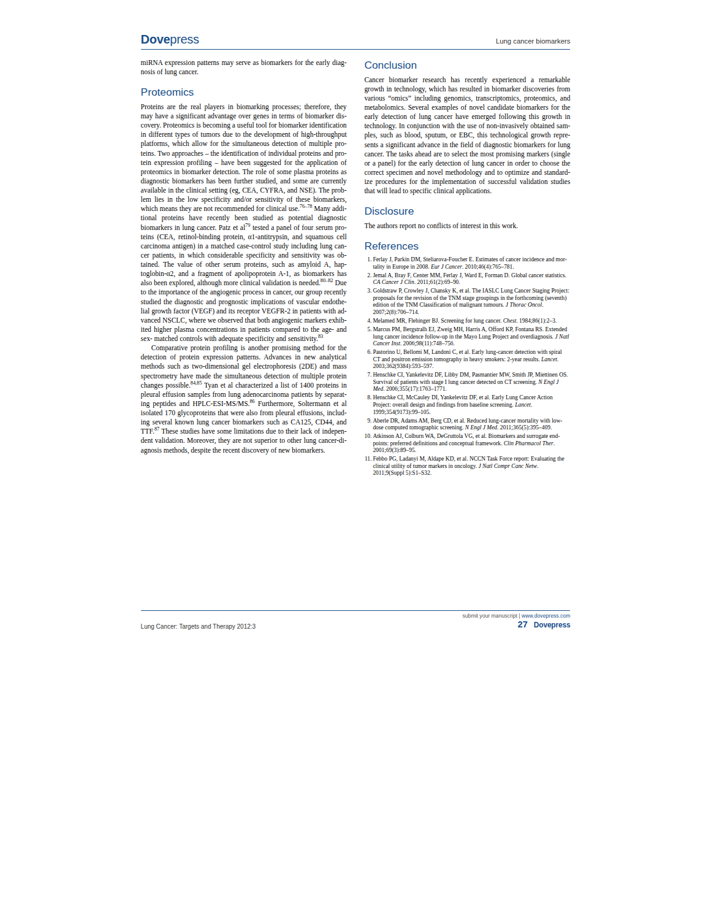Dovepress
Lung cancer biomarkers
miRNA expression patterns may serve as biomarkers for the early diagnosis of lung cancer.
Proteomics
Proteins are the real players in biomarking processes; therefore, they may have a significant advantage over genes in terms of biomarker discovery. Proteomics is becoming a useful tool for biomarker identification in different types of tumors due to the development of high-throughput platforms, which allow for the simultaneous detection of multiple proteins. Two approaches – the identification of individual proteins and protein expression profiling – have been suggested for the application of proteomics in biomarker detection. The role of some plasma proteins as diagnostic biomarkers has been further studied, and some are currently available in the clinical setting (eg, CEA, CYFRA, and NSE). The problem lies in the low specificity and/or sensitivity of these biomarkers, which means they are not recommended for clinical use.76–78 Many additional proteins have recently been studied as potential diagnostic biomarkers in lung cancer. Patz et al79 tested a panel of four serum proteins (CEA, retinol-binding protein, α1-antitrypsin, and squamous cell carcinoma antigen) in a matched case-control study including lung cancer patients, in which considerable specificity and sensitivity was obtained. The value of other serum proteins, such as amyloid A, haptoglobin-α2, and a fragment of apolipoprotein A-1, as biomarkers has also been explored, although more clinical validation is needed.80–82 Due to the importance of the angiogenic process in cancer, our group recently studied the diagnostic and prognostic implications of vascular endothelial growth factor (VEGF) and its receptor VEGFR-2 in patients with advanced NSCLC, where we observed that both angiogenic markers exhibited higher plasma concentrations in patients compared to the age- and sex- matched controls with adequate specificity and sensitivity.83
Comparative protein profiling is another promising method for the detection of protein expression patterns. Advances in new analytical methods such as two-dimensional gel electrophoresis (2DE) and mass spectrometry have made the simultaneous detection of multiple protein changes possible.84,85 Tyan et al characterized a list of 1400 proteins in pleural effusion samples from lung adenocarcinoma patients by separating peptides and HPLC-ESI-MS/MS.86 Furthermore, Soltermann et al isolated 170 glycoproteins that were also from pleural effusions, including several known lung cancer biomarkers such as CA125, CD44, and TTF.87 These studies have some limitations due to their lack of independent validation. Moreover, they are not superior to other lung cancer-diagnosis methods, despite the recent discovery of new biomarkers.
Conclusion
Cancer biomarker research has recently experienced a remarkable growth in technology, which has resulted in biomarker discoveries from various “omics” including genomics, transcriptomics, proteomics, and metabolomics. Several examples of novel candidate biomarkers for the early detection of lung cancer have emerged following this growth in technology. In conjunction with the use of non-invasively obtained samples, such as blood, sputum, or EBC, this technological growth represents a significant advance in the field of diagnostic biomarkers for lung cancer. The tasks ahead are to select the most promising markers (single or a panel) for the early detection of lung cancer in order to choose the correct specimen and novel methodology and to optimize and standardize procedures for the implementation of successful validation studies that will lead to specific clinical applications.
Disclosure
The authors report no conflicts of interest in this work.
References
Ferlay J, Parkin DM, Steliarova-Foucher E. Estimates of cancer incidence and mortality in Europe in 2008. Eur J Cancer. 2010;46(4):765–781.
Jemal A, Bray F, Center MM, Ferlay J, Ward E, Forman D. Global cancer statistics. CA Cancer J Clin. 2011;61(2):69–90.
Goldstraw P, Crowley J, Chansky K, et al. The IASLC Lung Cancer Staging Project: proposals for the revision of the TNM stage groupings in the forthcoming (seventh) edition of the TNM Classification of malignant tumours. J Thorac Oncol. 2007;2(8):706–714.
Melamed MR, Flehinger BJ. Screening for lung cancer. Chest. 1984;86(1):2–3.
Marcus PM, Bergstralh EJ, Zweig MH, Harris A, Offord KP, Fontana RS. Extended lung cancer incidence follow-up in the Mayo Lung Project and overdiagnosis. J Natl Cancer Inst. 2006;98(11):748–756.
Pastorino U, Bellomi M, Landoni C, et al. Early lung-cancer detection with spiral CT and positron emission tomography in heavy smokers: 2-year results. Lancet. 2003;362(9384):593–597.
Henschke CI, Yankelevitz DF, Libby DM, Pasmantier MW, Smith JP, Miettinen OS. Survival of patients with stage I lung cancer detected on CT screening. N Engl J Med. 2006;355(17):1763–1771.
Henschke CI, McCauley DI, Yankelevitz DF, et al. Early Lung Cancer Action Project: overall design and findings from baseline screening. Lancet. 1999;354(9173):99–105.
Aberle DR, Adams AM, Berg CD, et al. Reduced lung-cancer mortality with low-dose computed tomographic screening. N Engl J Med. 2011;365(5):395–409.
Atkinson AJ, Colburn WA, DeGruttola VG, et al. Biomarkers and surrogate endpoints: preferred definitions and conceptual framework. Clin Pharmacol Ther. 2001;69(3):89–95.
Febbo PG, Ladanyi M, Aldape KD, et al. NCCN Task Force report: Evaluating the clinical utility of tumor markers in oncology. J Natl Compr Canc Netw. 2011;9(Suppl 5):S1–S32.
Lung Cancer: Targets and Therapy 2012:3
submit your manuscript | www.dovepress.com
27 Dovepress